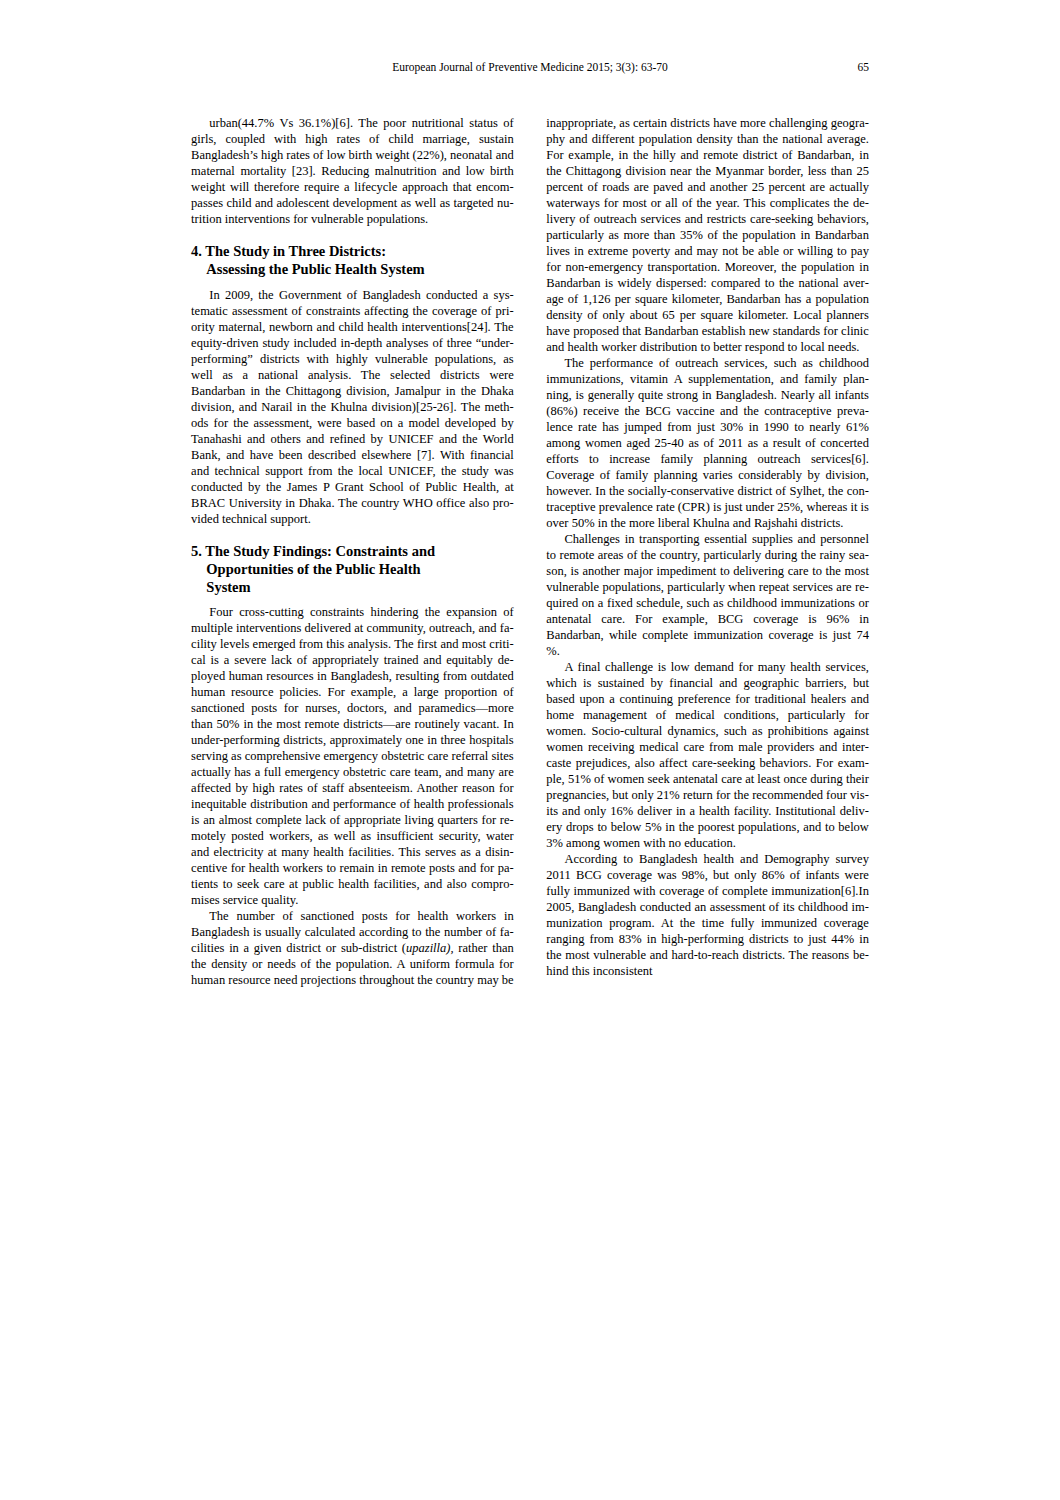European Journal of Preventive Medicine 2015; 3(3): 63-70 65
urban(44.7% Vs 36.1%)[6]. The poor nutritional status of girls, coupled with high rates of child marriage, sustain Bangladesh’s high rates of low birth weight (22%), neonatal and maternal mortality [23]. Reducing malnutrition and low birth weight will therefore require a lifecycle approach that encompasses child and adolescent development as well as targeted nutrition interventions for vulnerable populations.
4. The Study in Three Districts: Assessing the Public Health System
In 2009, the Government of Bangladesh conducted a systematic assessment of constraints affecting the coverage of priority maternal, newborn and child health interventions[24]. The equity-driven study included in-depth analyses of three “under-performing” districts with highly vulnerable populations, as well as a national analysis. The selected districts were Bandarban in the Chittagong division, Jamalpur in the Dhaka division, and Narail in the Khulna division)[25-26]. The methods for the assessment, were based on a model developed by Tanahashi and others and refined by UNICEF and the World Bank, and have been described elsewhere [7]. With financial and technical support from the local UNICEF, the study was conducted by the James P Grant School of Public Health, at BRAC University in Dhaka. The country WHO office also provided technical support.
5. The Study Findings: Constraints and Opportunities of the Public Health System
Four cross-cutting constraints hindering the expansion of multiple interventions delivered at community, outreach, and facility levels emerged from this analysis. The first and most critical is a severe lack of appropriately trained and equitably deployed human resources in Bangladesh, resulting from outdated human resource policies. For example, a large proportion of sanctioned posts for nurses, doctors, and paramedics—more than 50% in the most remote districts—are routinely vacant. In under-performing districts, approximately one in three hospitals serving as comprehensive emergency obstetric care referral sites actually has a full emergency obstetric care team, and many are affected by high rates of staff absenteeism. Another reason for inequitable distribution and performance of health professionals is an almost complete lack of appropriate living quarters for remotely posted workers, as well as insufficient security, water and electricity at many health facilities. This serves as a disincentive for health workers to remain in remote posts and for patients to seek care at public health facilities, and also compromises service quality.
The number of sanctioned posts for health workers in Bangladesh is usually calculated according to the number of facilities in a given district or sub-district (upazilla), rather than the density or needs of the population. A uniform formula for human resource need projections throughout the country may be inappropriate, as certain districts have more challenging geography and different population density than the national average. For example, in the hilly and remote district of Bandarban, in the Chittagong division near the Myanmar border, less than 25 percent of roads are paved and another 25 percent are actually waterways for most or all of the year. This complicates the delivery of outreach services and restricts care-seeking behaviors, particularly as more than 35% of the population in Bandarban lives in extreme poverty and may not be able or willing to pay for non-emergency transportation. Moreover, the population in Bandarban is widely dispersed: compared to the national average of 1,126 per square kilometer, Bandarban has a population density of only about 65 per square kilometer. Local planners have proposed that Bandarban establish new standards for clinic and health worker distribution to better respond to local needs.
The performance of outreach services, such as childhood immunizations, vitamin A supplementation, and family planning, is generally quite strong in Bangladesh. Nearly all infants (86%) receive the BCG vaccine and the contraceptive prevalence rate has jumped from just 30% in 1990 to nearly 61% among women aged 25-40 as of 2011 as a result of concerted efforts to increase family planning outreach services[6]. Coverage of family planning varies considerably by division, however. In the socially-conservative district of Sylhet, the contraceptive prevalence rate (CPR) is just under 25%, whereas it is over 50% in the more liberal Khulna and Rajshahi districts.
Challenges in transporting essential supplies and personnel to remote areas of the country, particularly during the rainy season, is another major impediment to delivering care to the most vulnerable populations, particularly when repeat services are required on a fixed schedule, such as childhood immunizations or antenatal care. For example, BCG coverage is 96% in Bandarban, while complete immunization coverage is just 74 %.
A final challenge is low demand for many health services, which is sustained by financial and geographic barriers, but based upon a continuing preference for traditional healers and home management of medical conditions, particularly for women. Socio-cultural dynamics, such as prohibitions against women receiving medical care from male providers and inter-caste prejudices, also affect care-seeking behaviors. For example, 51% of women seek antenatal care at least once during their pregnancies, but only 21% return for the recommended four visits and only 16% deliver in a health facility. Institutional delivery drops to below 5% in the poorest populations, and to below 3% among women with no education.
According to Bangladesh health and Demography survey 2011 BCG coverage was 98%, but only 86% of infants were fully immunized with coverage of complete immunization[6].In 2005, Bangladesh conducted an assessment of its childhood immunization program. At the time fully immunized coverage ranging from 83% in high-performing districts to just 44% in the most vulnerable and hard-to-reach districts. The reasons behind this inconsistent